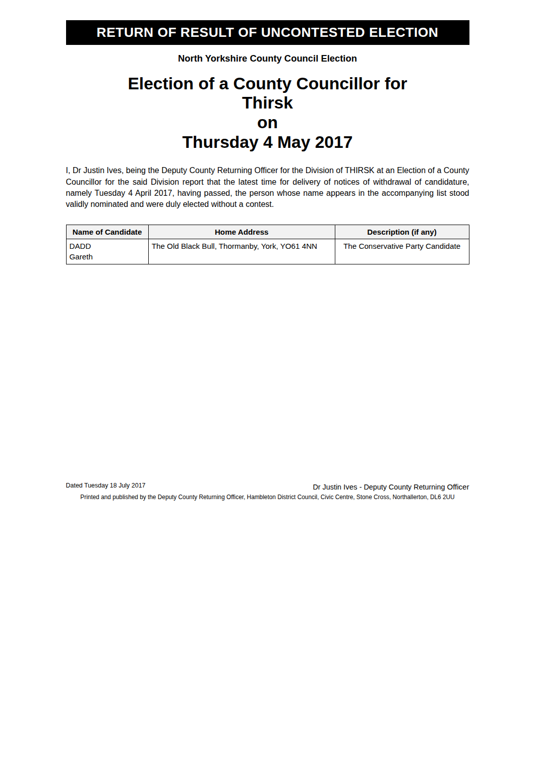RETURN OF RESULT OF UNCONTESTED ELECTION
North Yorkshire County Council Election
Election of a County Councillor for
Thirsk
on
Thursday 4 May 2017
I, Dr Justin Ives, being the Deputy County Returning Officer for the Division of THIRSK at an Election of a County Councillor for the said Division report that the latest time for delivery of notices of withdrawal of candidature, namely Tuesday 4 April 2017, having passed, the person whose name appears in the accompanying list stood validly nominated and were duly elected without a contest.
| Name of Candidate | Home Address | Description (if any) |
| --- | --- | --- |
| DADD Gareth | The Old Black Bull, Thormanby, York, YO61 4NN | The Conservative Party Candidate |
Dated Tuesday 18 July 2017
Dr Justin Ives - Deputy County Returning Officer
Printed and published by the Deputy County Returning Officer, Hambleton District Council, Civic Centre, Stone Cross, Northallerton, DL6 2UU